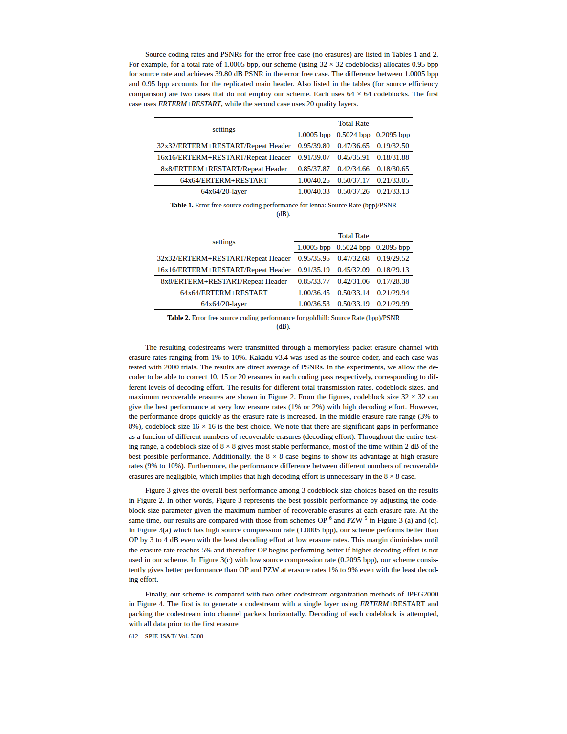Source coding rates and PSNRs for the error free case (no erasures) are listed in Tables 1 and 2. For example, for a total rate of 1.0005 bpp, our scheme (using 32 × 32 codeblocks) allocates 0.95 bpp for source rate and achieves 39.80 dB PSNR in the error free case. The difference between 1.0005 bpp and 0.95 bpp accounts for the replicated main header. Also listed in the tables (for source efficiency comparison) are two cases that do not employ our scheme. Each uses 64 × 64 codeblocks. The first case uses ERTERM+RESTART, while the second case uses 20 quality layers.
| settings | Total Rate |
| 1.0005 bpp | 0.5024 bpp | 0.2095 bpp |
| 32x32/ERTERM+RESTART/Repeat Header | 0.95/39.80 | 0.47/36.65 | 0.19/32.50 |
| 16x16/ERTERM+RESTART/Repeat Header | 0.91/39.07 | 0.45/35.91 | 0.18/31.88 |
| 8x8/ERTERM+RESTART/Repeat Header | 0.85/37.87 | 0.42/34.66 | 0.18/30.65 |
| 64x64/ERTERM+RESTART | 1.00/40.25 | 0.50/37.17 | 0.21/33.05 |
| 64x64/20-layer | 1.00/40.33 | 0.50/37.26 | 0.21/33.13 |
Table 1. Error free source coding performance for lenna: Source Rate (bpp)/PSNR (dB).
| settings | Total Rate |
| 1.0005 bpp | 0.5024 bpp | 0.2095 bpp |
| 32x32/ERTERM+RESTART/Repeat Header | 0.95/35.95 | 0.47/32.68 | 0.19/29.52 |
| 16x16/ERTERM+RESTART/Repeat Header | 0.91/35.19 | 0.45/32.09 | 0.18/29.13 |
| 8x8/ERTERM+RESTART/Repeat Header | 0.85/33.77 | 0.42/31.06 | 0.17/28.38 |
| 64x64/ERTERM+RESTART | 1.00/36.45 | 0.50/33.14 | 0.21/29.94 |
| 64x64/20-layer | 1.00/36.53 | 0.50/33.19 | 0.21/29.99 |
Table 2. Error free source coding performance for goldhill: Source Rate (bpp)/PSNR (dB).
The resulting codestreams were transmitted through a memoryless packet erasure channel with erasure rates ranging from 1% to 10%. Kakadu v3.4 was used as the source coder, and each case was tested with 2000 trials. The results are direct average of PSNRs. In the experiments, we allow the decoder to be able to correct 10, 15 or 20 erasures in each coding pass respectively, corresponding to different levels of decoding effort. The results for different total transmission rates, codeblock sizes, and maximum recoverable erasures are shown in Figure 2. From the figures, codeblock size 32 × 32 can give the best performance at very low erasure rates (1% or 2%) with high decoding effort. However, the performance drops quickly as the erasure rate is increased. In the middle erasure rate range (3% to 8%), codeblock size 16 × 16 is the best choice. We note that there are significant gaps in performance as a funcion of different numbers of recoverable erasures (decoding effort). Throughout the entire testing range, a codeblock size of 8 × 8 gives most stable performance, most of the time within 2 dB of the best possible performance. Additionally, the 8 × 8 case begins to show its advantage at high erasure rates (9% to 10%). Furthermore, the performance difference between different numbers of recoverable erasures are negligible, which implies that high decoding effort is unnecessary in the 8 × 8 case.
Figure 3 gives the overall best performance among 3 codeblock size choices based on the results in Figure 2. In other words, Figure 3 represents the best possible performance by adjusting the codeblock size parameter given the maximum number of recoverable erasures at each erasure rate. At the same time, our results are compared with those from schemes OP 6 and PZW 5 in Figure 3 (a) and (c). In Figure 3(a) which has high source compression rate (1.0005 bpp), our scheme performs better than OP by 3 to 4 dB even with the least decoding effort at low erasure rates. This margin diminishes until the erasure rate reaches 5% and thereafter OP begins performing better if higher decoding effort is not used in our scheme. In Figure 3(c) with low source compression rate (0.2095 bpp), our scheme consistently gives better performance than OP and PZW at erasure rates 1% to 9% even with the least decoding effort.
Finally, our scheme is compared with two other codestream organization methods of JPEG2000 in Figure 4. The first is to generate a codestream with a single layer using ERTERM+RESTART and packing the codestream into channel packets horizontally. Decoding of each codeblock is attempted, with all data prior to the first erasure
612 SPIE-IS&T/ Vol. 5308